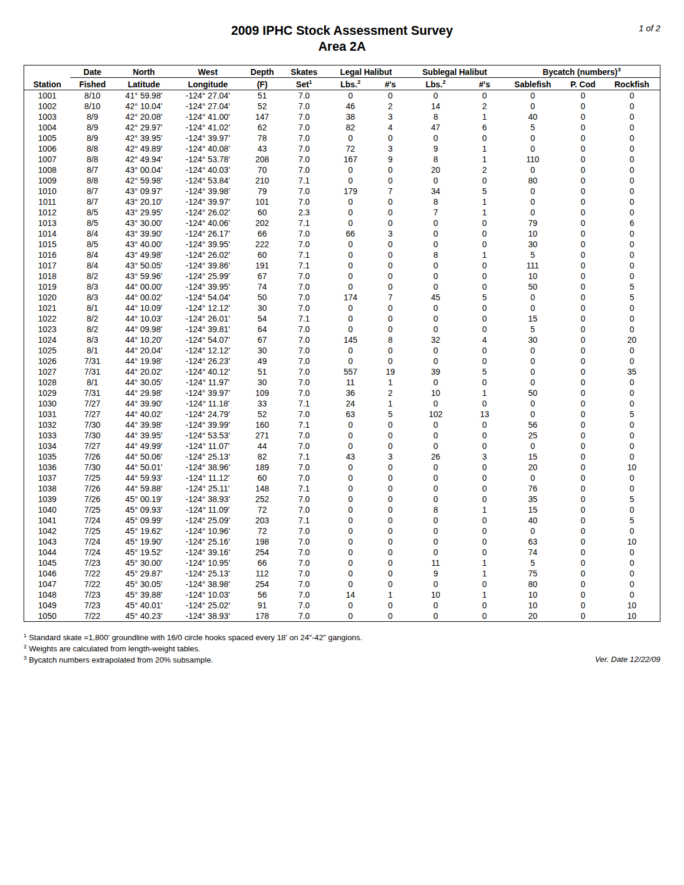1 of 2
2009 IPHC Stock Assessment Survey
Area 2A
| Station | Date | North | West | Depth | Skates | Legal Halibut | Sublegal Halibut | Bycatch (numbers) 3 |
| --- | --- | --- | --- | --- | --- | --- | --- | --- |
| Fished | Latitude | Longitude | (F) | Set 1 | Lbs. 2 | #'s | Lbs. 2 | #'s | Sablefish | P. Cod | Rockfish |
| 1001 | 8/10 | 41° 59.98' | -124° 27.04' | 51 | 7.0 | 0 | 0 | 0 | 0 | 0 | 0 | 0 |
| 1002 | 8/10 | 42° 10.04' | -124° 27.04' | 52 | 7.0 | 46 | 2 | 14 | 2 | 0 | 0 | 0 |
| 1003 | 8/9 | 42° 20.08' | -124° 41.00' | 147 | 7.0 | 38 | 3 | 8 | 1 | 40 | 0 | 0 |
| 1004 | 8/9 | 42° 29.97' | -124° 41.02' | 62 | 7.0 | 82 | 4 | 47 | 6 | 5 | 0 | 0 |
| 1005 | 8/9 | 42° 39.95' | -124° 39.97' | 78 | 7.0 | 0 | 0 | 0 | 0 | 0 | 0 | 0 |
| 1006 | 8/8 | 42° 49.89' | -124° 40.08' | 43 | 7.0 | 72 | 3 | 9 | 1 | 0 | 0 | 0 |
| 1007 | 8/8 | 42° 49.94' | -124° 53.78' | 208 | 7.0 | 167 | 9 | 8 | 1 | 110 | 0 | 0 |
| 1008 | 8/7 | 43° 00.04' | -124° 40.03' | 70 | 7.0 | 0 | 0 | 20 | 2 | 0 | 0 | 0 |
| 1009 | 8/8 | 42° 59.98' | -124° 53.84' | 210 | 7.1 | 0 | 0 | 0 | 0 | 80 | 0 | 0 |
| 1010 | 8/7 | 43° 09.97' | -124° 39.98' | 79 | 7.0 | 179 | 7 | 34 | 5 | 0 | 0 | 0 |
| 1011 | 8/7 | 43° 20.10' | -124° 39.97' | 101 | 7.0 | 0 | 0 | 8 | 1 | 0 | 0 | 0 |
| 1012 | 8/5 | 43° 29.95' | -124° 26.02' | 60 | 2.3 | 0 | 0 | 7 | 1 | 0 | 0 | 0 |
| 1013 | 8/5 | 43° 30.00' | -124° 40.06' | 202 | 7.1 | 0 | 0 | 0 | 0 | 79 | 0 | 6 |
| 1014 | 8/4 | 43° 39.90' | -124° 26.17' | 66 | 7.0 | 66 | 3 | 0 | 0 | 10 | 0 | 0 |
| 1015 | 8/5 | 43° 40.00' | -124° 39.95' | 222 | 7.0 | 0 | 0 | 0 | 0 | 30 | 0 | 0 |
| 1016 | 8/4 | 43° 49.98' | -124° 26.02' | 60 | 7.1 | 0 | 0 | 8 | 1 | 5 | 0 | 0 |
| 1017 | 8/4 | 43° 50.05' | -124° 39.86' | 191 | 7.1 | 0 | 0 | 0 | 0 | 111 | 0 | 0 |
| 1018 | 8/2 | 43° 59.96' | -124° 25.99' | 67 | 7.0 | 0 | 0 | 0 | 0 | 10 | 0 | 0 |
| 1019 | 8/3 | 44° 00.00' | -124° 39.95' | 74 | 7.0 | 0 | 0 | 0 | 0 | 50 | 0 | 5 |
| 1020 | 8/3 | 44° 00.02' | -124° 54.04' | 50 | 7.0 | 174 | 7 | 45 | 5 | 0 | 0 | 5 |
| 1021 | 8/1 | 44° 10.09' | -124° 12.12' | 30 | 7.0 | 0 | 0 | 0 | 0 | 0 | 0 | 0 |
| 1022 | 8/2 | 44° 10.03' | -124° 26.01' | 54 | 7.1 | 0 | 0 | 0 | 0 | 15 | 0 | 0 |
| 1023 | 8/2 | 44° 09.98' | -124° 39.81' | 64 | 7.0 | 0 | 0 | 0 | 0 | 5 | 0 | 0 |
| 1024 | 8/3 | 44° 10.20' | -124° 54.07' | 67 | 7.0 | 145 | 8 | 32 | 4 | 30 | 0 | 20 |
| 1025 | 8/1 | 44° 20.04' | -124° 12.12' | 30 | 7.0 | 0 | 0 | 0 | 0 | 0 | 0 | 0 |
| 1026 | 7/31 | 44° 19.98' | -124° 26.23' | 49 | 7.0 | 0 | 0 | 0 | 0 | 0 | 0 | 0 |
| 1027 | 7/31 | 44° 20.02' | -124° 40.12' | 51 | 7.0 | 557 | 19 | 39 | 5 | 0 | 0 | 35 |
| 1028 | 8/1 | 44° 30.05' | -124° 11.97' | 30 | 7.0 | 11 | 1 | 0 | 0 | 0 | 0 | 0 |
| 1029 | 7/31 | 44° 29.98' | -124° 39.97' | 109 | 7.0 | 36 | 2 | 10 | 1 | 50 | 0 | 0 |
| 1030 | 7/27 | 44° 39.90' | -124° 11.18' | 33 | 7.1 | 24 | 1 | 0 | 0 | 0 | 0 | 0 |
| 1031 | 7/27 | 44° 40.02' | -124° 24.79' | 52 | 7.0 | 63 | 5 | 102 | 13 | 0 | 0 | 5 |
| 1032 | 7/30 | 44° 39.98' | -124° 39.99' | 160 | 7.1 | 0 | 0 | 0 | 0 | 56 | 0 | 0 |
| 1033 | 7/30 | 44° 39.95' | -124° 53.53' | 271 | 7.0 | 0 | 0 | 0 | 0 | 25 | 0 | 0 |
| 1034 | 7/27 | 44° 49.99' | -124° 11.07' | 44 | 7.0 | 0 | 0 | 0 | 0 | 0 | 0 | 0 |
| 1035 | 7/26 | 44° 50.06' | -124° 25.13' | 82 | 7.1 | 43 | 3 | 26 | 3 | 15 | 0 | 0 |
| 1036 | 7/30 | 44° 50.01' | -124° 38.96' | 189 | 7.0 | 0 | 0 | 0 | 0 | 20 | 0 | 10 |
| 1037 | 7/25 | 44° 59.93' | -124° 11.12' | 60 | 7.0 | 0 | 0 | 0 | 0 | 0 | 0 | 0 |
| 1038 | 7/26 | 44° 59.88' | -124° 25.11' | 148 | 7.1 | 0 | 0 | 0 | 0 | 76 | 0 | 0 |
| 1039 | 7/26 | 45° 00.19' | -124° 38.93' | 252 | 7.0 | 0 | 0 | 0 | 0 | 35 | 0 | 5 |
| 1040 | 7/25 | 45° 09.93' | -124° 11.09' | 72 | 7.0 | 0 | 0 | 8 | 1 | 15 | 0 | 0 |
| 1041 | 7/24 | 45° 09.99' | -124° 25.09' | 203 | 7.1 | 0 | 0 | 0 | 0 | 40 | 0 | 5 |
| 1042 | 7/25 | 45° 19.62' | -124° 10.96' | 72 | 7.0 | 0 | 0 | 0 | 0 | 0 | 0 | 0 |
| 1043 | 7/24 | 45° 19.90' | -124° 25.16' | 198 | 7.0 | 0 | 0 | 0 | 0 | 63 | 0 | 10 |
| 1044 | 7/24 | 45° 19.52' | -124° 39.16' | 254 | 7.0 | 0 | 0 | 0 | 0 | 74 | 0 | 0 |
| 1045 | 7/23 | 45° 30.00' | -124° 10.95' | 66 | 7.0 | 0 | 0 | 11 | 1 | 5 | 0 | 0 |
| 1046 | 7/22 | 45° 29.87' | -124° 25.13' | 112 | 7.0 | 0 | 0 | 9 | 1 | 75 | 0 | 0 |
| 1047 | 7/22 | 45° 30.05' | -124° 38.98' | 254 | 7.0 | 0 | 0 | 0 | 0 | 80 | 0 | 0 |
| 1048 | 7/23 | 45° 39.88' | -124° 10.03' | 56 | 7.0 | 14 | 1 | 10 | 1 | 10 | 0 | 0 |
| 1049 | 7/23 | 45° 40.01' | -124° 25.02' | 91 | 7.0 | 0 | 0 | 0 | 0 | 10 | 0 | 10 |
| 1050 | 7/22 | 45° 40.23' | -124° 38.93' | 178 | 7.0 | 0 | 0 | 0 | 0 | 20 | 0 | 10 |
1 Standard skate =1,800' groundline with 16/0 circle hooks spaced every 18' on 24"-42" gangions.
2 Weights are calculated from length-weight tables.
3 Bycatch numbers extrapolated from 20% subsample. Ver. Date 12/22/09